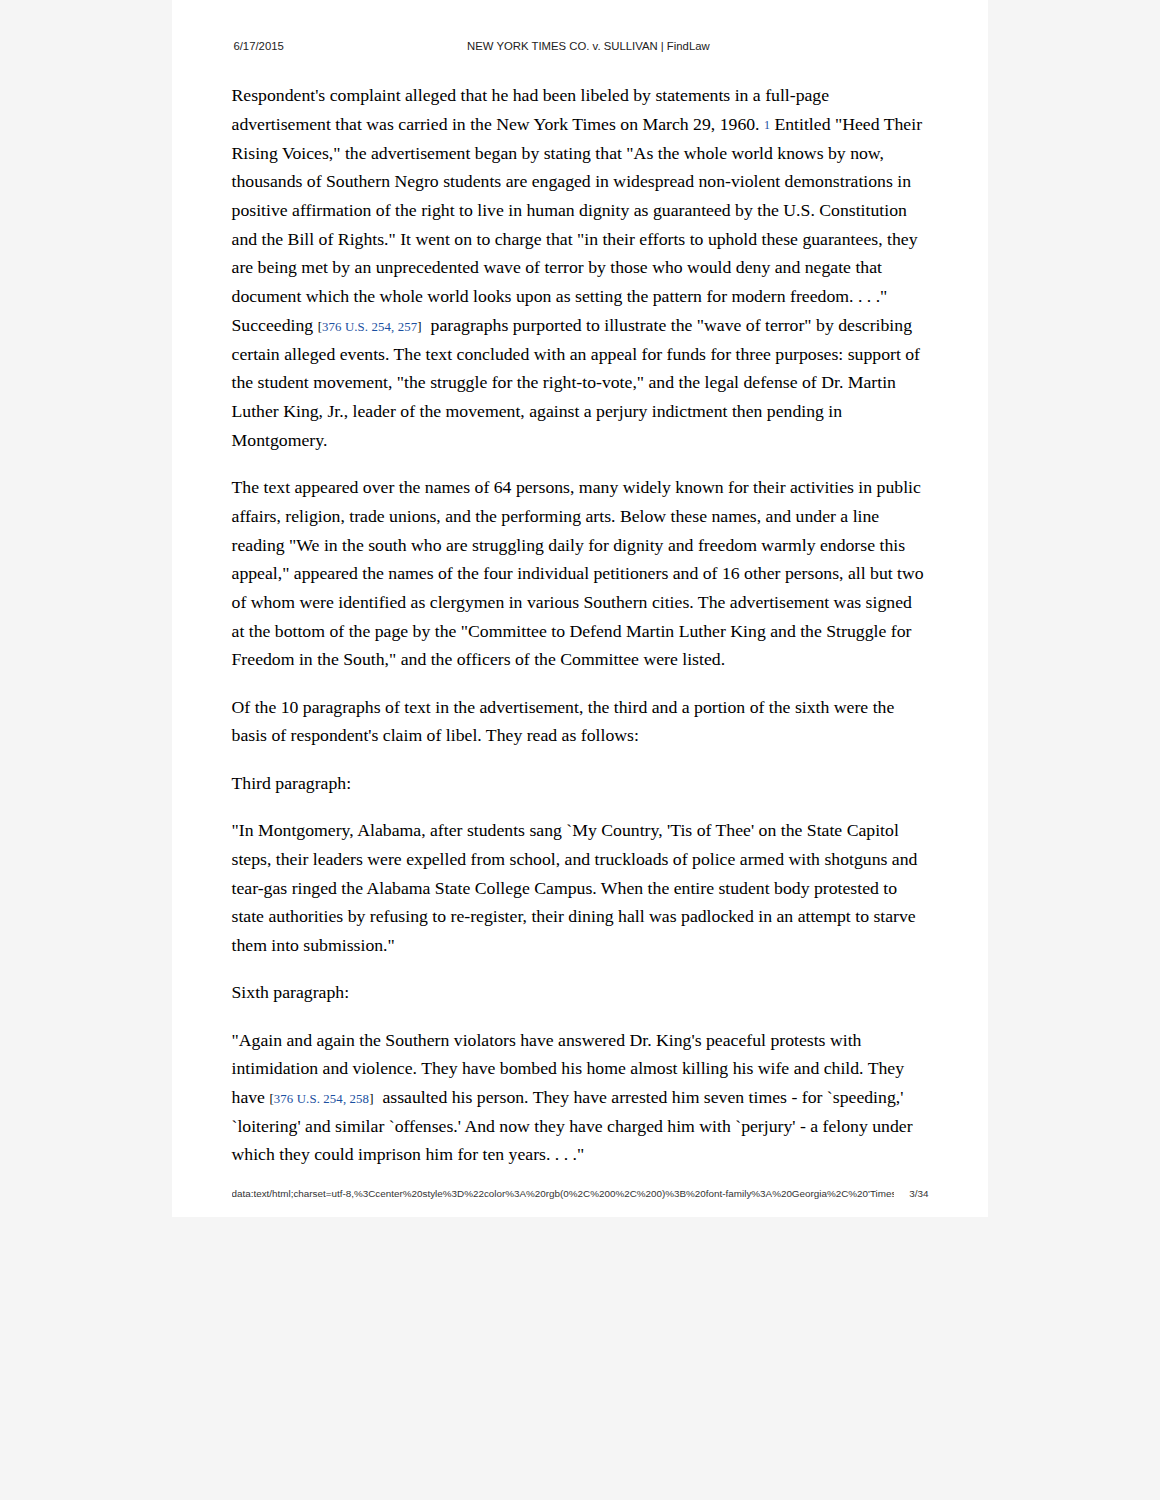6/17/2015
NEW YORK TIMES CO. v. SULLIVAN | FindLaw
Respondent's complaint alleged that he had been libeled by statements in a full-page advertisement that was carried in the New York Times on March 29, 1960. 1 Entitled "Heed Their Rising Voices," the advertisement began by stating that "As the whole world knows by now, thousands of Southern Negro students are engaged in widespread non-violent demonstrations in positive affirmation of the right to live in human dignity as guaranteed by the U.S. Constitution and the Bill of Rights." It went on to charge that "in their efforts to uphold these guarantees, they are being met by an unprecedented wave of terror by those who would deny and negate that document which the whole world looks upon as setting the pattern for modern freedom. . . ." Succeeding [376 U.S. 254, 257] paragraphs purported to illustrate the "wave of terror" by describing certain alleged events. The text concluded with an appeal for funds for three purposes: support of the student movement, "the struggle for the right-to-vote," and the legal defense of Dr. Martin Luther King, Jr., leader of the movement, against a perjury indictment then pending in Montgomery.
The text appeared over the names of 64 persons, many widely known for their activities in public affairs, religion, trade unions, and the performing arts. Below these names, and under a line reading "We in the south who are struggling daily for dignity and freedom warmly endorse this appeal," appeared the names of the four individual petitioners and of 16 other persons, all but two of whom were identified as clergymen in various Southern cities. The advertisement was signed at the bottom of the page by the "Committee to Defend Martin Luther King and the Struggle for Freedom in the South," and the officers of the Committee were listed.
Of the 10 paragraphs of text in the advertisement, the third and a portion of the sixth were the basis of respondent's claim of libel. They read as follows:
Third paragraph:
"In Montgomery, Alabama, after students sang `My Country, 'Tis of Thee' on the State Capitol steps, their leaders were expelled from school, and truckloads of police armed with shotguns and tear-gas ringed the Alabama State College Campus. When the entire student body protested to state authorities by refusing to re-register, their dining hall was padlocked in an attempt to starve them into submission."
Sixth paragraph:
"Again and again the Southern violators have answered Dr. King's peaceful protests with intimidation and violence. They have bombed his home almost killing his wife and child. They have [376 U.S. 254, 258] assaulted his person. They have arrested him seven times - for `speeding,' `loitering' and similar `offenses.' And now they have charged him with `perjury' - a felony under which they could imprison him for ten years. . . ."
data:text/html;charset=utf-8,%3Ccenter%20style%3D%22color%3A%20rgb(0%2C%200%2C%200)%3B%20font-family%3A%20Georgia%2C%20'Times%2…
3/34